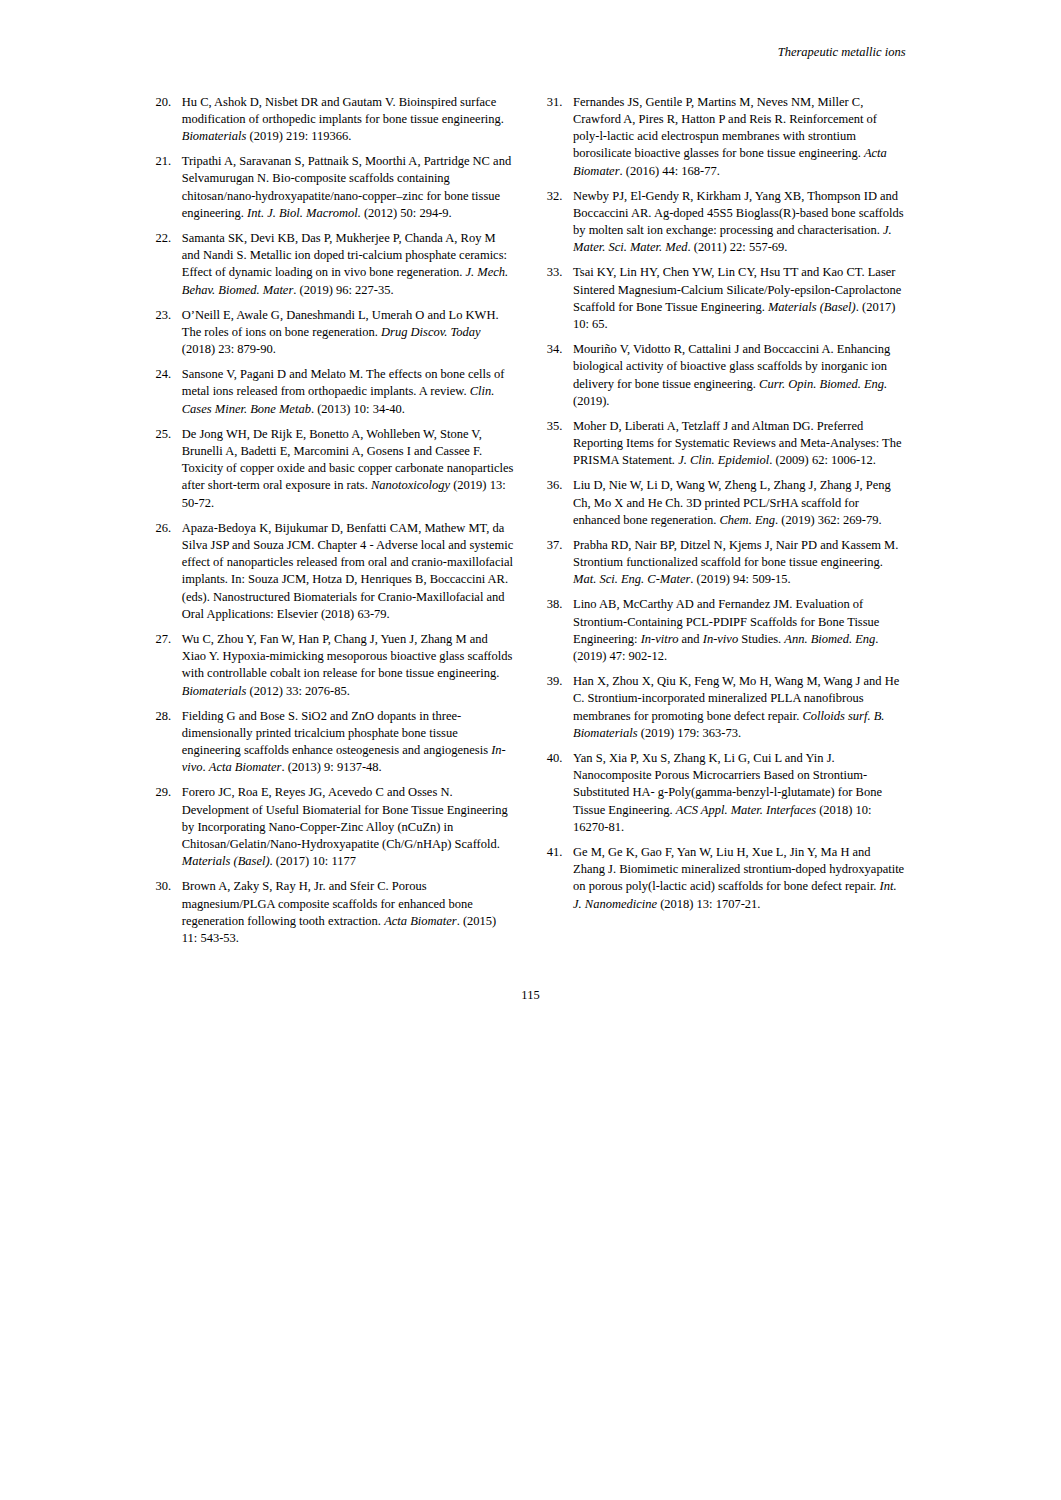Therapeutic metallic ions
Hu C, Ashok D, Nisbet DR and Gautam V. Bioinspired surface modification of orthopedic implants for bone tissue engineering. Biomaterials (2019) 219: 119366.
Tripathi A, Saravanan S, Pattnaik S, Moorthi A, Partridge NC and Selvamurugan N. Bio-composite scaffolds containing chitosan/nano-hydroxyapatite/nano-copper–zinc for bone tissue engineering. Int. J. Biol. Macromol. (2012) 50: 294-9.
Samanta SK, Devi KB, Das P, Mukherjee P, Chanda A, Roy M and Nandi S. Metallic ion doped tri-calcium phosphate ceramics: Effect of dynamic loading on in vivo bone regeneration. J. Mech. Behav. Biomed. Mater. (2019) 96: 227-35.
O’Neill E, Awale G, Daneshmandi L, Umerah O and Lo KWH. The roles of ions on bone regeneration. Drug Discov. Today (2018) 23: 879-90.
Sansone V, Pagani D and Melato M. The effects on bone cells of metal ions released from orthopaedic implants. A review. Clin. Cases Miner. Bone Metab. (2013) 10: 34-40.
De Jong WH, De Rijk E, Bonetto A, Wohlleben W, Stone V, Brunelli A, Badetti E, Marcomini A, Gosens I and Cassee F. Toxicity of copper oxide and basic copper carbonate nanoparticles after short-term oral exposure in rats. Nanotoxicology (2019) 13: 50-72.
Apaza-Bedoya K, Bijukumar D, Benfatti CAM, Mathew MT, da Silva JSP and Souza JCM. Chapter 4 - Adverse local and systemic effect of nanoparticles released from oral and cranio-maxillofacial implants. In: Souza JCM, Hotza D, Henriques B, Boccaccini AR. (eds). Nanostructured Biomaterials for Cranio-Maxillofacial and Oral Applications: Elsevier (2018) 63-79.
Wu C, Zhou Y, Fan W, Han P, Chang J, Yuen J, Zhang M and Xiao Y. Hypoxia-mimicking mesoporous bioactive glass scaffolds with controllable cobalt ion release for bone tissue engineering. Biomaterials (2012) 33: 2076-85.
Fielding G and Bose S. SiO2 and ZnO dopants in three-dimensionally printed tricalcium phosphate bone tissue engineering scaffolds enhance osteogenesis and angiogenesis In-vivo. Acta Biomater. (2013) 9: 9137-48.
Forero JC, Roa E, Reyes JG, Acevedo C and Osses N. Development of Useful Biomaterial for Bone Tissue Engineering by Incorporating Nano-Copper-Zinc Alloy (nCuZn) in Chitosan/Gelatin/Nano-Hydroxyapatite (Ch/G/nHAp) Scaffold. Materials (Basel). (2017) 10: 1177
Brown A, Zaky S, Ray H, Jr. and Sfeir C. Porous magnesium/PLGA composite scaffolds for enhanced bone regeneration following tooth extraction. Acta Biomater. (2015) 11: 543-53.
Fernandes JS, Gentile P, Martins M, Neves NM, Miller C, Crawford A, Pires R, Hatton P and Reis R. Reinforcement of poly-l-lactic acid electrospun membranes with strontium borosilicate bioactive glasses for bone tissue engineering. Acta Biomater. (2016) 44: 168-77.
Newby PJ, El-Gendy R, Kirkham J, Yang XB, Thompson ID and Boccaccini AR. Ag-doped 45S5 Bioglass(R)-based bone scaffolds by molten salt ion exchange: processing and characterisation. J. Mater. Sci. Mater. Med. (2011) 22: 557-69.
Tsai KY, Lin HY, Chen YW, Lin CY, Hsu TT and Kao CT. Laser Sintered Magnesium-Calcium Silicate/Poly-epsilon-Caprolactone Scaffold for Bone Tissue Engineering. Materials (Basel). (2017) 10: 65.
Mouriño V, Vidotto R, Cattalini J and Boccaccini A. Enhancing biological activity of bioactive glass scaffolds by inorganic ion delivery for bone tissue engineering. Curr. Opin. Biomed. Eng. (2019).
Moher D, Liberati A, Tetzlaff J and Altman DG. Preferred Reporting Items for Systematic Reviews and Meta-Analyses: The PRISMA Statement. J. Clin. Epidemiol. (2009) 62: 1006-12.
Liu D, Nie W, Li D, Wang W, Zheng L, Zhang J, Zhang J, Peng Ch, Mo X and He Ch. 3D printed PCL/SrHA scaffold for enhanced bone regeneration. Chem. Eng. (2019) 362: 269-79.
Prabha RD, Nair BP, Ditzel N, Kjems J, Nair PD and Kassem M. Strontium functionalized scaffold for bone tissue engineering. Mat. Sci. Eng. C-Mater. (2019) 94: 509-15.
Lino AB, McCarthy AD and Fernandez JM. Evaluation of Strontium-Containing PCL-PDIPF Scaffolds for Bone Tissue Engineering: In-vitro and In-vivo Studies. Ann. Biomed. Eng. (2019) 47: 902-12.
Han X, Zhou X, Qiu K, Feng W, Mo H, Wang M, Wang J and He C. Strontium-incorporated mineralized PLLA nanofibrous membranes for promoting bone defect repair. Colloids surf. B. Biomaterials (2019) 179: 363-73.
Yan S, Xia P, Xu S, Zhang K, Li G, Cui L and Yin J. Nanocomposite Porous Microcarriers Based on Strontium-Substituted HA- g-Poly(gamma-benzyl-l-glutamate) for Bone Tissue Engineering. ACS Appl. Mater. Interfaces (2018) 10: 16270-81.
Ge M, Ge K, Gao F, Yan W, Liu H, Xue L, Jin Y, Ma H and Zhang J. Biomimetic mineralized strontium-doped hydroxyapatite on porous poly(l-lactic acid) scaffolds for bone defect repair. Int. J. Nanomedicine (2018) 13: 1707-21.
115